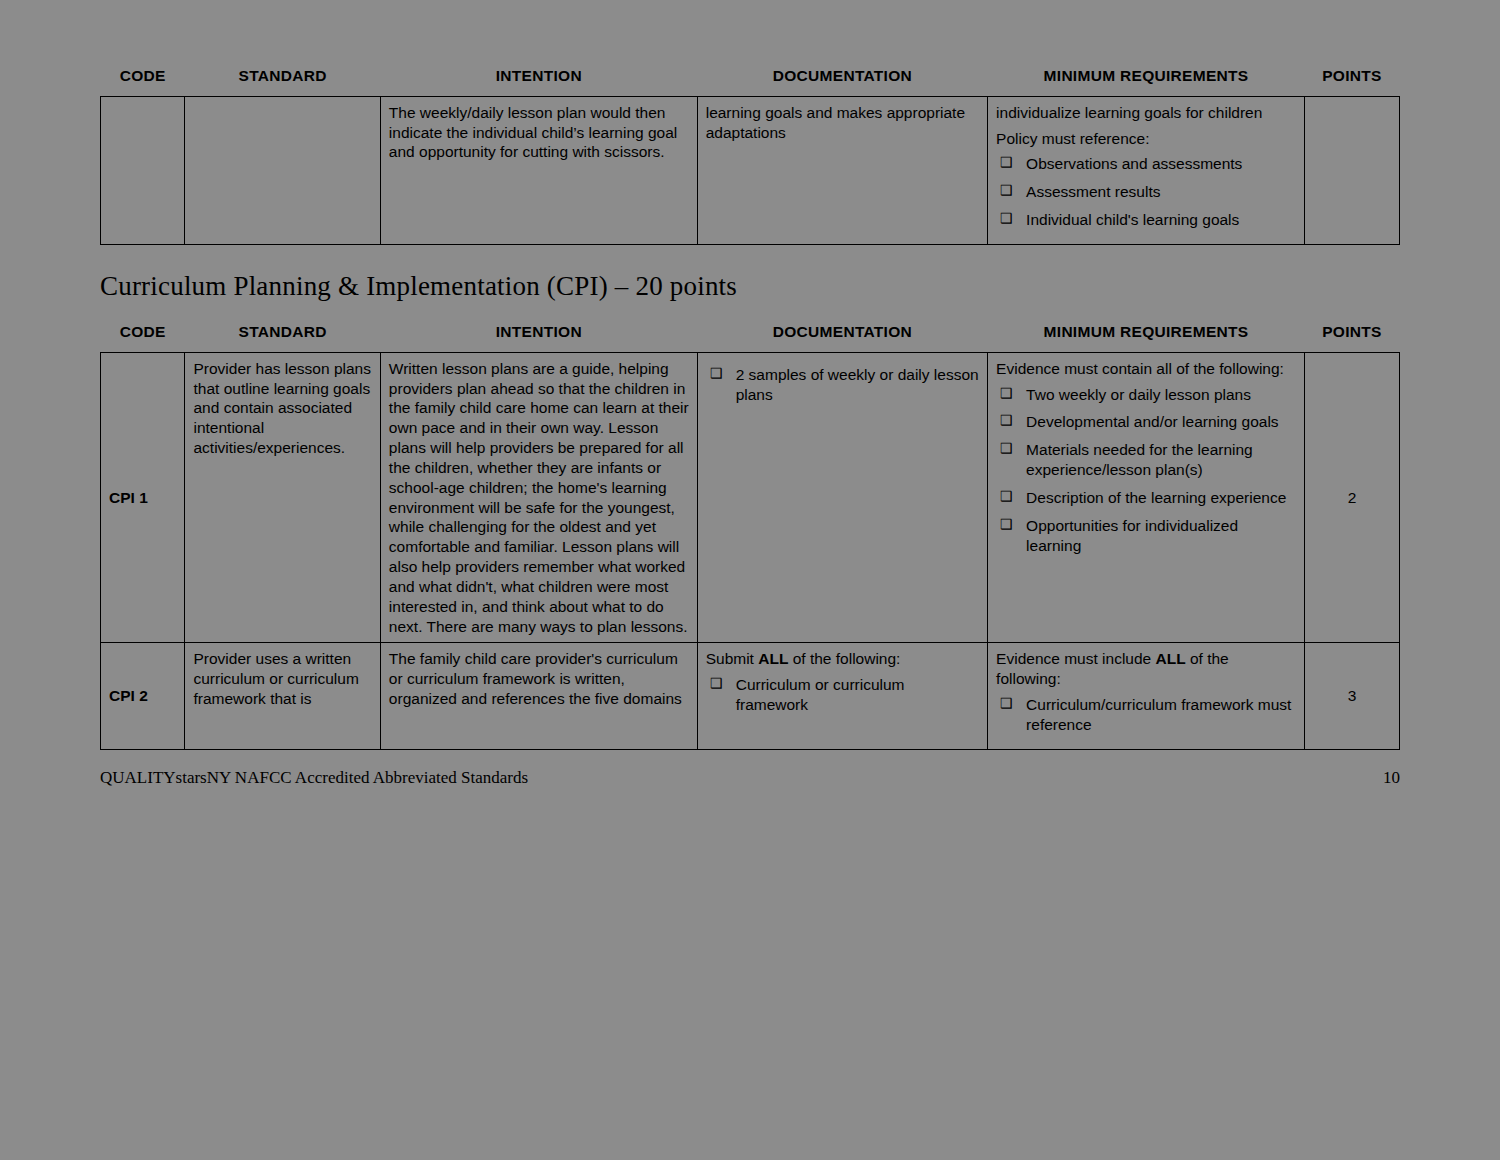| CODE | STANDARD | INTENTION | DOCUMENTATION | MINIMUM REQUIREMENTS | POINTS |
| --- | --- | --- | --- | --- | --- |
| | | The weekly/daily lesson plan would then indicate the individual child’s learning goal and opportunity for cutting with scissors. | learning goals and makes appropriate adaptations | individualize learning goals for children Policy must reference: Observations and assessments Assessment results Individual child's learning goals | |
Curriculum Planning & Implementation (CPI) – 20 points
| CODE | STANDARD | INTENTION | DOCUMENTATION | MINIMUM REQUIREMENTS | POINTS |
| --- | --- | --- | --- | --- | --- |
| CPI 1 | Provider has lesson plans that outline learning goals and contain associated intentional activities/experiences. | Written lesson plans are a guide, helping providers plan ahead so that the children in the family child care home can learn at their own pace and in their own way. Lesson plans will help providers be prepared for all the children, whether they are infants or school-age children; the home's learning environment will be safe for the youngest, while challenging for the oldest and yet comfortable and familiar. Lesson plans will also help providers remember what worked and what didn't, what children were most interested in, and think about what to do next. There are many ways to plan lessons. | 2 samples of weekly or daily lesson plans | Evidence must contain all of the following: Two weekly or daily lesson plans Developmental and/or learning goals Materials needed for the learning experience/lesson plan(s) Description of the learning experience Opportunities for individualized learning | 2 |
| CPI 2 | Provider uses a written curriculum or curriculum framework that is | The family child care provider's curriculum or curriculum framework is written, organized and references the five domains | Submit ALL of the following: Curriculum or curriculum framework | Evidence must include ALL of the following: Curriculum/curriculum framework must reference | 3 |
QUALITYstarsNY NAFCC Accredited Abbreviated Standards
10